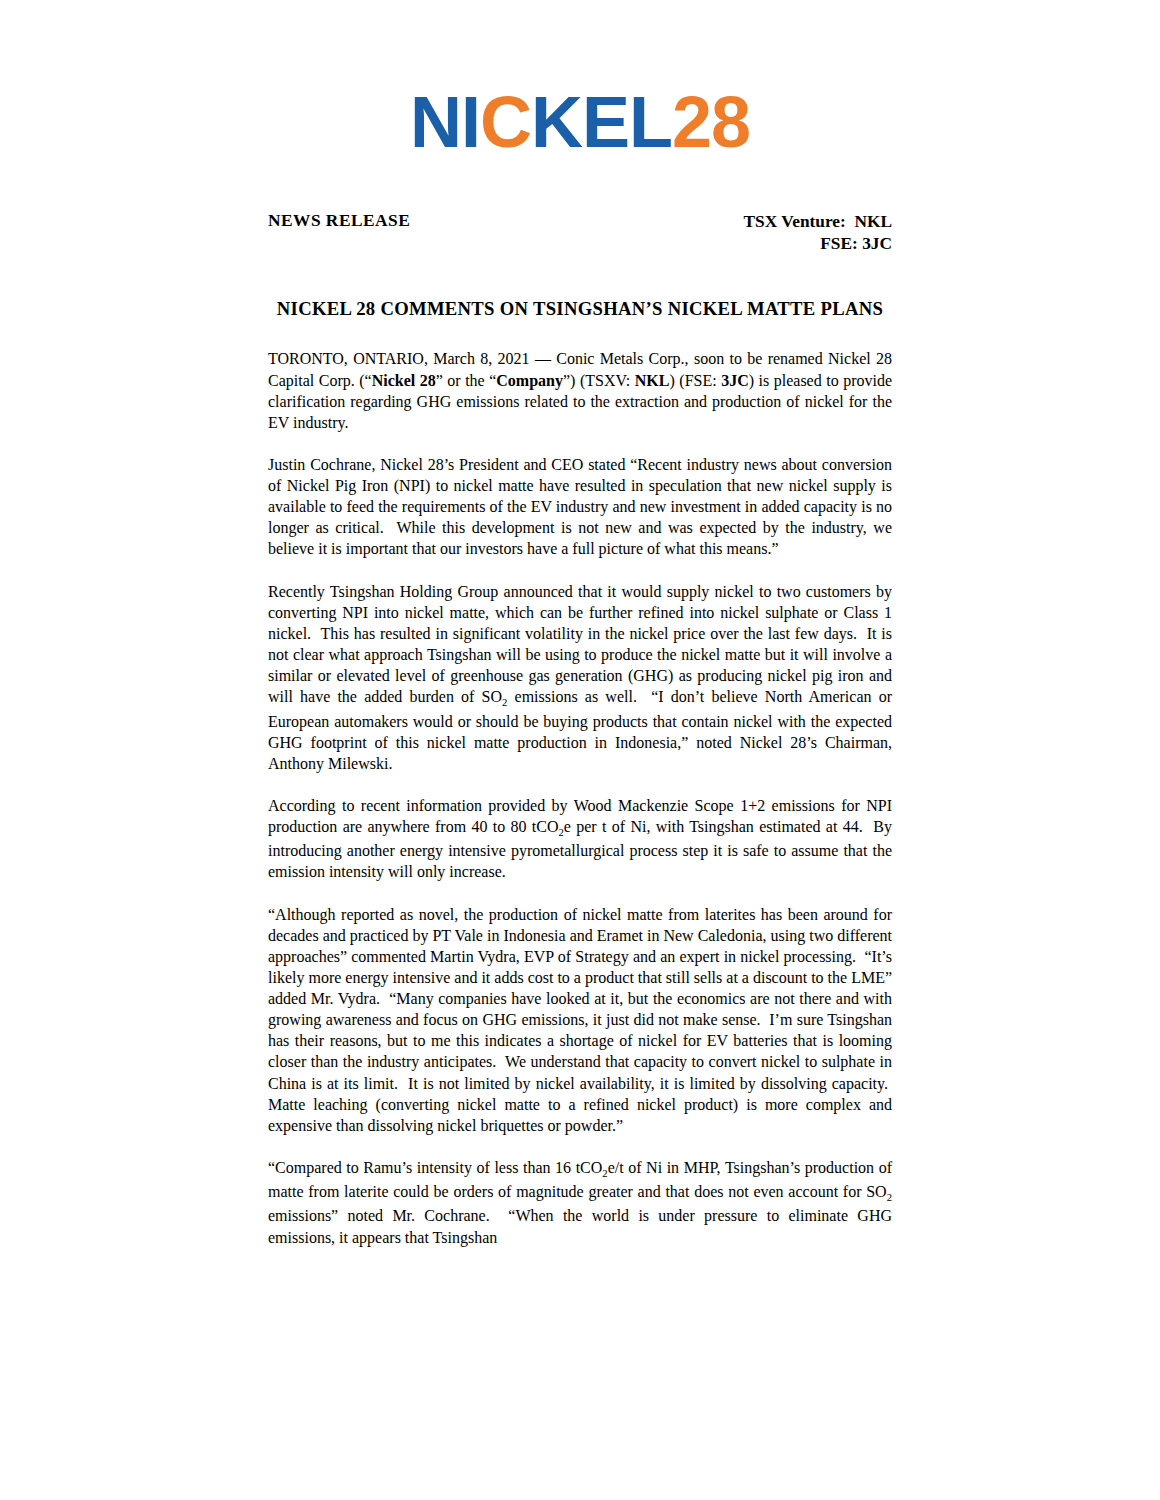NI CKEL 28
NEWS RELEASE
TSX Venture: NKL
FSE: 3JC
NICKEL 28 COMMENTS ON TSINGSHAN’S NICKEL MATTE PLANS
TORONTO, ONTARIO, March 8, 2021 — Conic Metals Corp., soon to be renamed Nickel 28 Capital Corp. (“Nickel 28” or the “Company”) (TSXV: NKL) (FSE: 3JC) is pleased to provide clarification regarding GHG emissions related to the extraction and production of nickel for the EV industry.
Justin Cochrane, Nickel 28’s President and CEO stated “Recent industry news about conversion of Nickel Pig Iron (NPI) to nickel matte have resulted in speculation that new nickel supply is available to feed the requirements of the EV industry and new investment in added capacity is no longer as critical. While this development is not new and was expected by the industry, we believe it is important that our investors have a full picture of what this means.”
Recently Tsingshan Holding Group announced that it would supply nickel to two customers by converting NPI into nickel matte, which can be further refined into nickel sulphate or Class 1 nickel. This has resulted in significant volatility in the nickel price over the last few days. It is not clear what approach Tsingshan will be using to produce the nickel matte but it will involve a similar or elevated level of greenhouse gas generation (GHG) as producing nickel pig iron and will have the added burden of SO2 emissions as well. “I don’t believe North American or European automakers would or should be buying products that contain nickel with the expected GHG footprint of this nickel matte production in Indonesia,” noted Nickel 28’s Chairman, Anthony Milewski.
According to recent information provided by Wood Mackenzie Scope 1+2 emissions for NPI production are anywhere from 40 to 80 tCO2e per t of Ni, with Tsingshan estimated at 44. By introducing another energy intensive pyrometallurgical process step it is safe to assume that the emission intensity will only increase.
“Although reported as novel, the production of nickel matte from laterites has been around for decades and practiced by PT Vale in Indonesia and Eramet in New Caledonia, using two different approaches” commented Martin Vydra, EVP of Strategy and an expert in nickel processing. “It’s likely more energy intensive and it adds cost to a product that still sells at a discount to the LME” added Mr. Vydra. “Many companies have looked at it, but the economics are not there and with growing awareness and focus on GHG emissions, it just did not make sense. I’m sure Tsingshan has their reasons, but to me this indicates a shortage of nickel for EV batteries that is looming closer than the industry anticipates. We understand that capacity to convert nickel to sulphate in China is at its limit. It is not limited by nickel availability, it is limited by dissolving capacity. Matte leaching (converting nickel matte to a refined nickel product) is more complex and expensive than dissolving nickel briquettes or powder.”
“Compared to Ramu’s intensity of less than 16 tCO2e/t of Ni in MHP, Tsingshan’s production of matte from laterite could be orders of magnitude greater and that does not even account for SO2 emissions” noted Mr. Cochrane. “When the world is under pressure to eliminate GHG emissions, it appears that Tsingshan